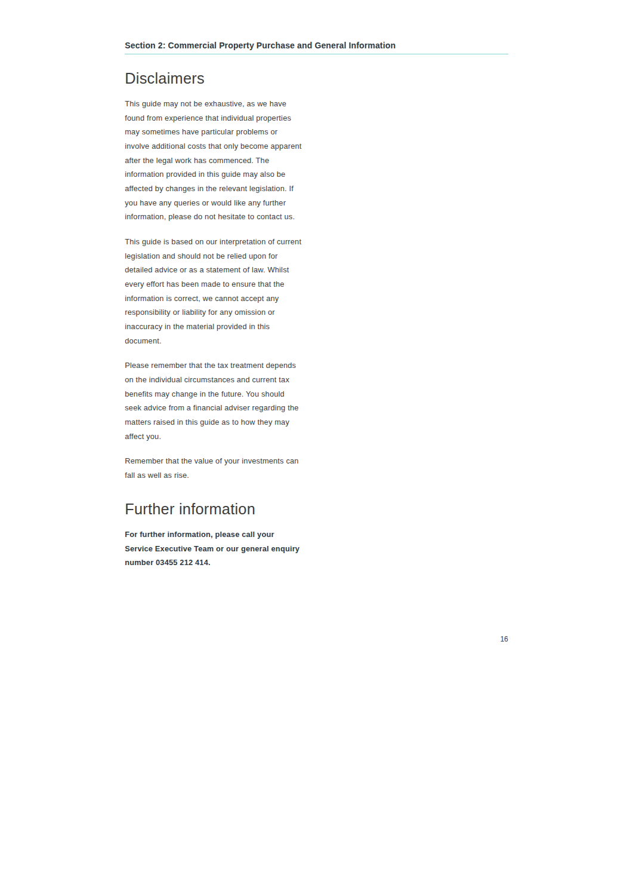Section 2: Commercial Property Purchase and General Information
Disclaimers
This guide may not be exhaustive, as we have found from experience that individual properties may sometimes have particular problems or involve additional costs that only become apparent after the legal work has commenced. The information provided in this guide may also be affected by changes in the relevant legislation. If you have any queries or would like any further information, please do not hesitate to contact us.
This guide is based on our interpretation of current legislation and should not be relied upon for detailed advice or as a statement of law. Whilst every effort has been made to ensure that the information is correct, we cannot accept any responsibility or liability for any omission or inaccuracy in the material provided in this document.
Please remember that the tax treatment depends on the individual circumstances and current tax benefits may change in the future. You should seek advice from a financial adviser regarding the matters raised in this guide as to how they may affect you.
Remember that the value of your investments can fall as well as rise.
Further information
For further information, please call your Service Executive Team or our general enquiry number 03455 212 414.
16